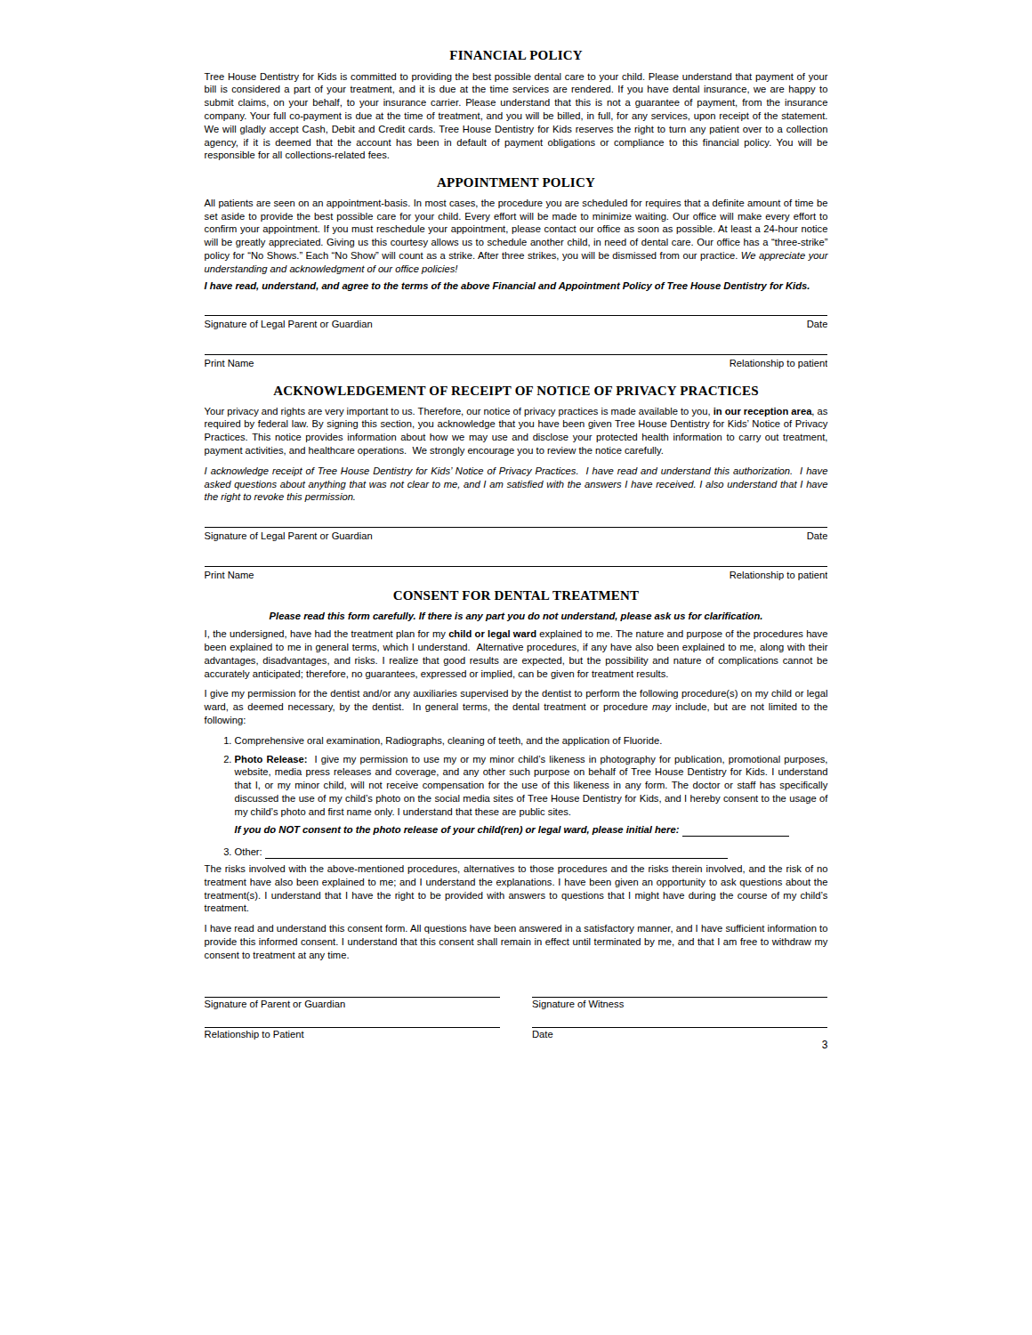Financial Policy
Tree House Dentistry for Kids is committed to providing the best possible dental care to your child. Please understand that payment of your bill is considered a part of your treatment, and it is due at the time services are rendered. If you have dental insurance, we are happy to submit claims, on your behalf, to your insurance carrier. Please understand that this is not a guarantee of payment, from the insurance company. Your full co-payment is due at the time of treatment, and you will be billed, in full, for any services, upon receipt of the statement. We will gladly accept Cash, Debit and Credit cards. Tree House Dentistry for Kids reserves the right to turn any patient over to a collection agency, if it is deemed that the account has been in default of payment obligations or compliance to this financial policy. You will be responsible for all collections-related fees.
Appointment Policy
All patients are seen on an appointment-basis. In most cases, the procedure you are scheduled for requires that a definite amount of time be set aside to provide the best possible care for your child. Every effort will be made to minimize waiting. Our office will make every effort to confirm your appointment. If you must reschedule your appointment, please contact our office as soon as possible. At least a 24-hour notice will be greatly appreciated. Giving us this courtesy allows us to schedule another child, in need of dental care. Our office has a “three-strike” policy for “No Shows.” Each “No Show” will count as a strike. After three strikes, you will be dismissed from our practice. We appreciate your understanding and acknowledgment of our office policies!
I have read, understand, and agree to the terms of the above Financial and Appointment Policy of Tree House Dentistry for Kids.
Signature of Legal Parent or Guardian Date
Print Name Relationship to patient
Acknowledgement of Receipt of Notice of Privacy Practices
Your privacy and rights are very important to us. Therefore, our notice of privacy practices is made available to you, in our reception area, as required by federal law. By signing this section, you acknowledge that you have been given Tree House Dentistry for Kids’ Notice of Privacy Practices. This notice provides information about how we may use and disclose your protected health information to carry out treatment, payment activities, and healthcare operations. We strongly encourage you to review the notice carefully.
I acknowledge receipt of Tree House Dentistry for Kids’ Notice of Privacy Practices. I have read and understand this authorization. I have asked questions about anything that was not clear to me, and I am satisfied with the answers I have received. I also understand that I have the right to revoke this permission.
Signature of Legal Parent or Guardian Date
Print Name Relationship to patient
Consent for Dental Treatment
Please read this form carefully. If there is any part you do not understand, please ask us for clarification.
I, the undersigned, have had the treatment plan for my child or legal ward explained to me. The nature and purpose of the procedures have been explained to me in general terms, which I understand. Alternative procedures, if any have also been explained to me, along with their advantages, disadvantages, and risks. I realize that good results are expected, but the possibility and nature of complications cannot be accurately anticipated; therefore, no guarantees, expressed or implied, can be given for treatment results.
I give my permission for the dentist and/or any auxiliaries supervised by the dentist to perform the following procedure(s) on my child or legal ward, as deemed necessary, by the dentist. In general terms, the dental treatment or procedure may include, but are not limited to the following:
Comprehensive oral examination, Radiographs, cleaning of teeth, and the application of Fluoride.
Photo Release: I give my permission to use my or my minor child’s likeness in photography for publication, promotional purposes, website, media press releases and coverage, and any other such purpose on behalf of Tree House Dentistry for Kids. I understand that I, or my minor child, will not receive compensation for the use of this likeness in any form. The doctor or staff has specifically discussed the use of my child’s photo on the social media sites of Tree House Dentistry for Kids, and I hereby consent to the usage of my child’s photo and first name only. I understand that these are public sites.
If you do NOT consent to the photo release of your child(ren) or legal ward, please initial here:
Other:
The risks involved with the above-mentioned procedures, alternatives to those procedures and the risks therein involved, and the risk of no treatment have also been explained to me; and I understand the explanations. I have been given an opportunity to ask questions about the treatment(s). I understand that I have the right to be provided with answers to questions that I might have during the course of my child’s treatment.
I have read and understand this consent form. All questions have been answered in a satisfactory manner, and I have sufficient information to provide this informed consent. I understand that this consent shall remain in effect until terminated by me, and that I am free to withdraw my consent to treatment at any time.
| Signature of Parent or Guardian | Signature of Witness |
| Relationship to Patient | Date |
3